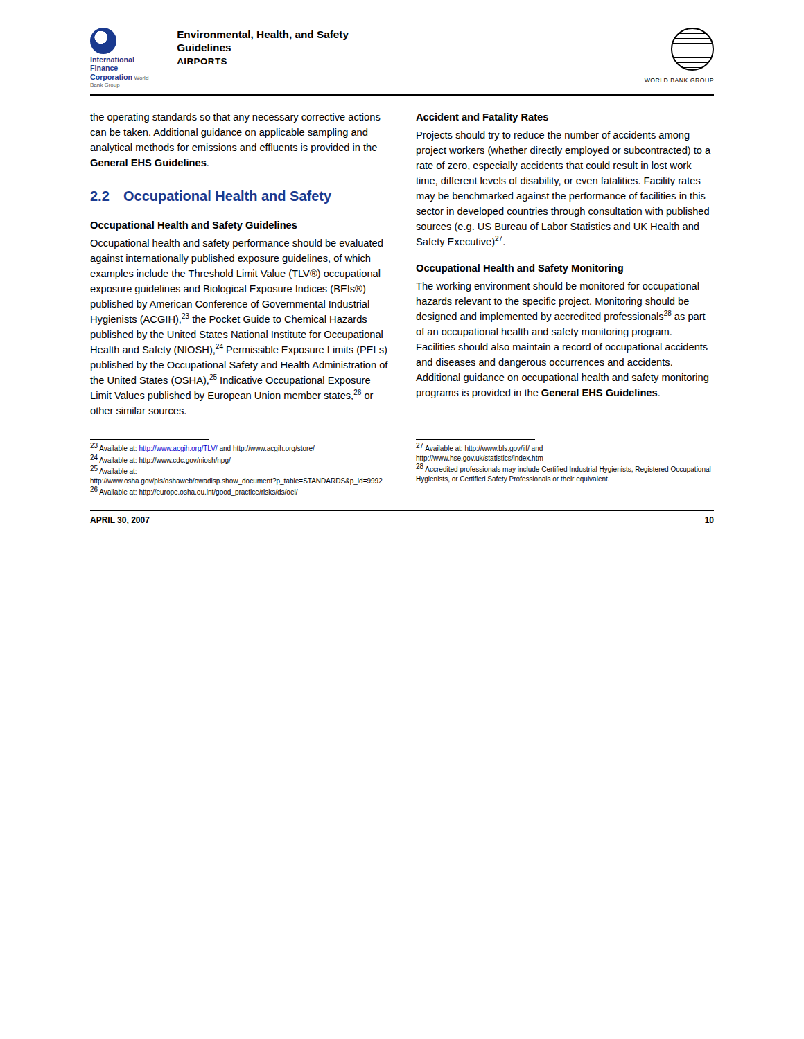International
Finance
Corporation World Bank Group
Environmental, Health, and Safety Guidelines
AIRPORTS
WORLD BANK GROUP
the operating standards so that any necessary corrective actions can be taken. Additional guidance on applicable sampling and analytical methods for emissions and effluents is provided in the General EHS Guidelines.
2.2 Occupational Health and Safety
Occupational Health and Safety Guidelines
Occupational health and safety performance should be evaluated against internationally published exposure guidelines, of which examples include the Threshold Limit Value (TLV®) occupational exposure guidelines and Biological Exposure Indices (BEIs®) published by American Conference of Governmental Industrial Hygienists (ACGIH),23 the Pocket Guide to Chemical Hazards published by the United States National Institute for Occupational Health and Safety (NIOSH),24 Permissible Exposure Limits (PELs) published by the Occupational Safety and Health Administration of the United States (OSHA),25 Indicative Occupational Exposure Limit Values published by European Union member states,26 or other similar sources.
Accident and Fatality Rates
Projects should try to reduce the number of accidents among project workers (whether directly employed or subcontracted) to a rate of zero, especially accidents that could result in lost work time, different levels of disability, or even fatalities. Facility rates may be benchmarked against the performance of facilities in this sector in developed countries through consultation with published sources (e.g. US Bureau of Labor Statistics and UK Health and Safety Executive)27.
Occupational Health and Safety Monitoring
The working environment should be monitored for occupational hazards relevant to the specific project. Monitoring should be designed and implemented by accredited professionals28 as part of an occupational health and safety monitoring program. Facilities should also maintain a record of occupational accidents and diseases and dangerous occurrences and accidents. Additional guidance on occupational health and safety monitoring programs is provided in the General EHS Guidelines.
23 Available at: http://www.acgih.org/TLV/ and http://www.acgih.org/store/
24 Available at: http://www.cdc.gov/niosh/npg/
25 Available at:
http://www.osha.gov/pls/oshaweb/owadisp.show_document?p_table=STANDARDS&p_id=9992
26 Available at: http://europe.osha.eu.int/good_practice/risks/ds/oel/
27 Available at: http://www.bls.gov/iif/ and
http://www.hse.gov.uk/statistics/index.htm
28 Accredited professionals may include Certified Industrial Hygienists, Registered Occupational Hygienists, or Certified Safety Professionals or their equivalent.
APRIL 30, 2007 10